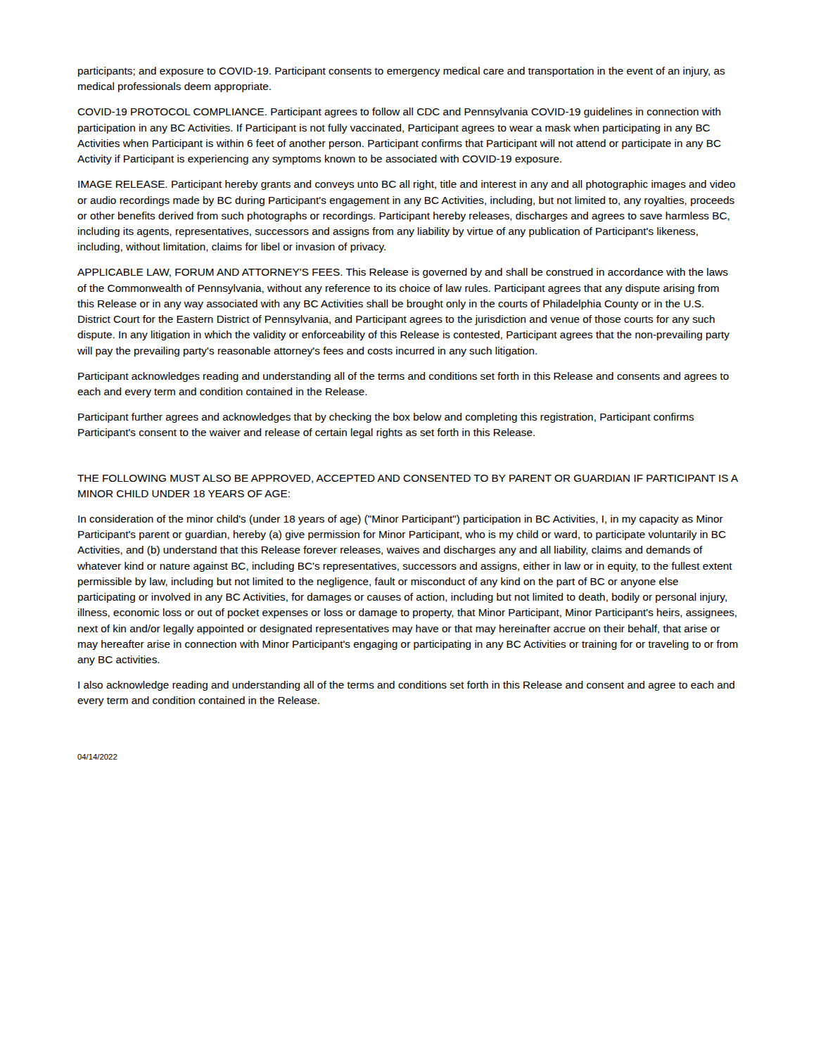participants; and exposure to COVID-19. Participant consents to emergency medical care and transportation in the event of an injury, as medical professionals deem appropriate.
COVID-19 PROTOCOL COMPLIANCE. Participant agrees to follow all CDC and Pennsylvania COVID-19 guidelines in connection with participation in any BC Activities. If Participant is not fully vaccinated, Participant agrees to wear a mask when participating in any BC Activities when Participant is within 6 feet of another person. Participant confirms that Participant will not attend or participate in any BC Activity if Participant is experiencing any symptoms known to be associated with COVID-19 exposure.
IMAGE RELEASE. Participant hereby grants and conveys unto BC all right, title and interest in any and all photographic images and video or audio recordings made by BC during Participant's engagement in any BC Activities, including, but not limited to, any royalties, proceeds or other benefits derived from such photographs or recordings. Participant hereby releases, discharges and agrees to save harmless BC, including its agents, representatives, successors and assigns from any liability by virtue of any publication of Participant's likeness, including, without limitation, claims for libel or invasion of privacy.
APPLICABLE LAW, FORUM AND ATTORNEY'S FEES. This Release is governed by and shall be construed in accordance with the laws of the Commonwealth of Pennsylvania, without any reference to its choice of law rules. Participant agrees that any dispute arising from this Release or in any way associated with any BC Activities shall be brought only in the courts of Philadelphia County or in the U.S. District Court for the Eastern District of Pennsylvania, and Participant agrees to the jurisdiction and venue of those courts for any such dispute. In any litigation in which the validity or enforceability of this Release is contested, Participant agrees that the non-prevailing party will pay the prevailing party's reasonable attorney's fees and costs incurred in any such litigation.
Participant acknowledges reading and understanding all of the terms and conditions set forth in this Release and consents and agrees to each and every term and condition contained in the Release.
Participant further agrees and acknowledges that by checking the box below and completing this registration, Participant confirms Participant's consent to the waiver and release of certain legal rights as set forth in this Release.
THE FOLLOWING MUST ALSO BE APPROVED, ACCEPTED AND CONSENTED TO BY PARENT OR GUARDIAN IF PARTICIPANT IS A MINOR CHILD UNDER 18 YEARS OF AGE:
In consideration of the minor child's (under 18 years of age) ("Minor Participant") participation in BC Activities, I, in my capacity as Minor Participant's parent or guardian, hereby (a) give permission for Minor Participant, who is my child or ward, to participate voluntarily in BC Activities, and (b) understand that this Release forever releases, waives and discharges any and all liability, claims and demands of whatever kind or nature against BC, including BC's representatives, successors and assigns, either in law or in equity, to the fullest extent permissible by law, including but not limited to the negligence, fault or misconduct of any kind on the part of BC or anyone else participating or involved in any BC Activities, for damages or causes of action, including but not limited to death, bodily or personal injury, illness, economic loss or out of pocket expenses or loss or damage to property, that Minor Participant, Minor Participant's heirs, assignees, next of kin and/or legally appointed or designated representatives may have or that may hereinafter accrue on their behalf, that arise or may hereafter arise in connection with Minor Participant's engaging or participating in any BC Activities or training for or traveling to or from any BC activities.
I also acknowledge reading and understanding all of the terms and conditions set forth in this Release and consent and agree to each and every term and condition contained in the Release.
04/14/2022